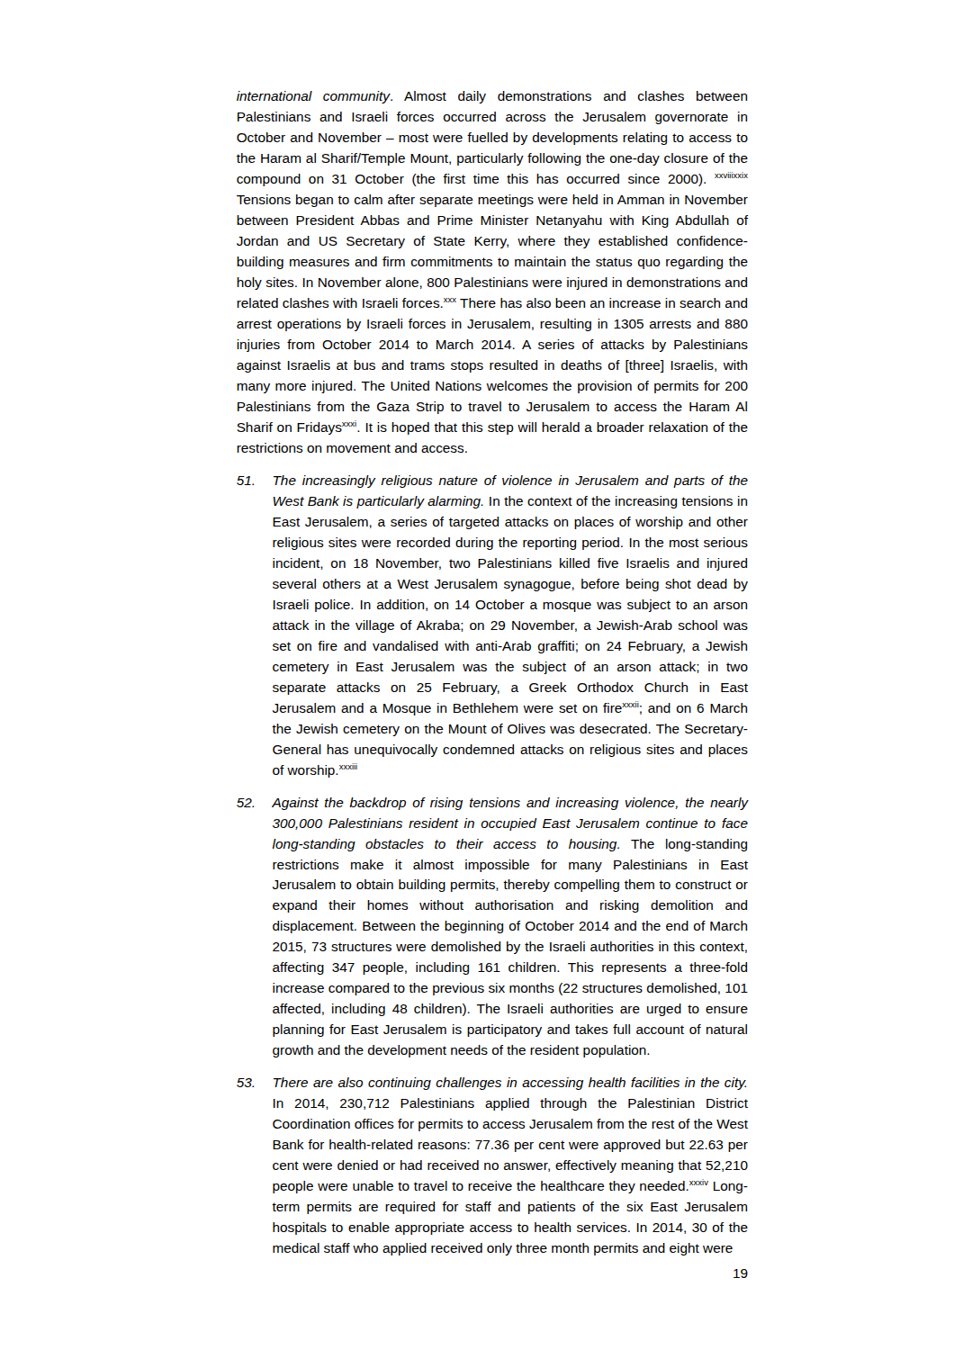international community. Almost daily demonstrations and clashes between Palestinians and Israeli forces occurred across the Jerusalem governorate in October and November – most were fuelled by developments relating to access to the Haram al Sharif/Temple Mount, particularly following the one-day closure of the compound on 31 October (the first time this has occurred since 2000). xxviiixxix Tensions began to calm after separate meetings were held in Amman in November between President Abbas and Prime Minister Netanyahu with King Abdullah of Jordan and US Secretary of State Kerry, where they established confidence-building measures and firm commitments to maintain the status quo regarding the holy sites. In November alone, 800 Palestinians were injured in demonstrations and related clashes with Israeli forces.xxx There has also been an increase in search and arrest operations by Israeli forces in Jerusalem, resulting in 1305 arrests and 880 injuries from October 2014 to March 2014. A series of attacks by Palestinians against Israelis at bus and trams stops resulted in deaths of [three] Israelis, with many more injured. The United Nations welcomes the provision of permits for 200 Palestinians from the Gaza Strip to travel to Jerusalem to access the Haram Al Sharif on Fridaysxxxi. It is hoped that this step will herald a broader relaxation of the restrictions on movement and access.
51. The increasingly religious nature of violence in Jerusalem and parts of the West Bank is particularly alarming. In the context of the increasing tensions in East Jerusalem, a series of targeted attacks on places of worship and other religious sites were recorded during the reporting period. In the most serious incident, on 18 November, two Palestinians killed five Israelis and injured several others at a West Jerusalem synagogue, before being shot dead by Israeli police. In addition, on 14 October a mosque was subject to an arson attack in the village of Akraba; on 29 November, a Jewish-Arab school was set on fire and vandalised with anti-Arab graffiti; on 24 February, a Jewish cemetery in East Jerusalem was the subject of an arson attack; in two separate attacks on 25 February, a Greek Orthodox Church in East Jerusalem and a Mosque in Bethlehem were set on firexxxii; and on 6 March the Jewish cemetery on the Mount of Olives was desecrated. The Secretary-General has unequivocally condemned attacks on religious sites and places of worship.xxxiii
52. Against the backdrop of rising tensions and increasing violence, the nearly 300,000 Palestinians resident in occupied East Jerusalem continue to face long-standing obstacles to their access to housing. The long-standing restrictions make it almost impossible for many Palestinians in East Jerusalem to obtain building permits, thereby compelling them to construct or expand their homes without authorisation and risking demolition and displacement. Between the beginning of October 2014 and the end of March 2015, 73 structures were demolished by the Israeli authorities in this context, affecting 347 people, including 161 children. This represents a three-fold increase compared to the previous six months (22 structures demolished, 101 affected, including 48 children). The Israeli authorities are urged to ensure planning for East Jerusalem is participatory and takes full account of natural growth and the development needs of the resident population.
53. There are also continuing challenges in accessing health facilities in the city. In 2014, 230,712 Palestinians applied through the Palestinian District Coordination offices for permits to access Jerusalem from the rest of the West Bank for health-related reasons: 77.36 per cent were approved but 22.63 per cent were denied or had received no answer, effectively meaning that 52,210 people were unable to travel to receive the healthcare they needed.xxxiv Long-term permits are required for staff and patients of the six East Jerusalem hospitals to enable appropriate access to health services. In 2014, 30 of the medical staff who applied received only three month permits and eight were
19